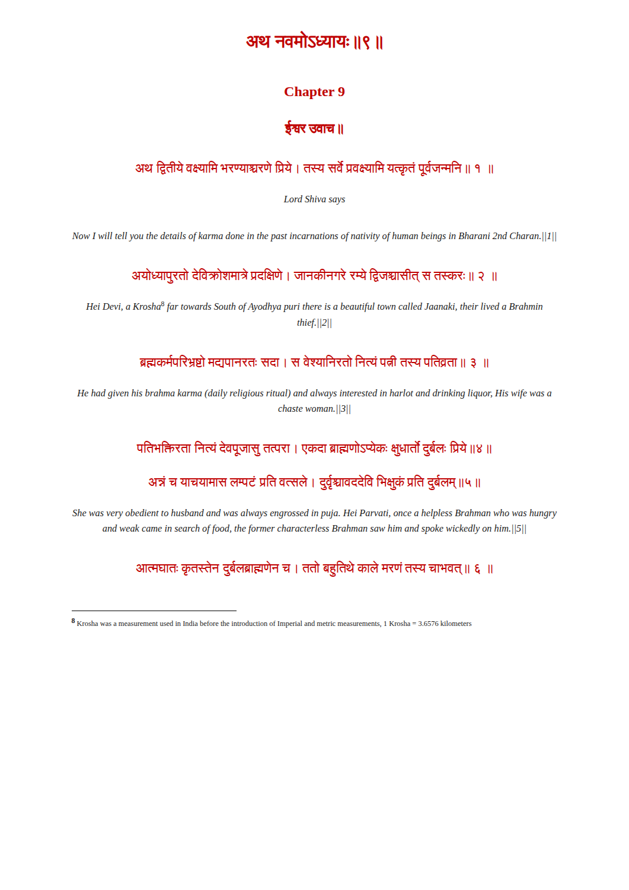अथ नवमोऽध्यायः॥९॥
Chapter 9
ईश्वर उवाच॥
अथ द्वितीये वक्ष्यामि भरण्याश्चरणे प्रिये। तस्य सर्वे प्रवक्ष्यामि यत्कृतं पूर्वजन्मनि॥ १ ॥
Lord Shiva says
Now I will tell you the details of karma done in the past incarnations of nativity of human beings in Bharani 2nd Charan.||1||
अयोध्यापुरतो देविक्रोशमात्रे प्रदक्षिणे। जानकीनगरे रम्ये द्विजश्चासीत् स तस्करः॥ २ ॥
Hei Devi, a Krosha8 far towards South of Ayodhya puri there is a beautiful town called Jaanaki, their lived a Brahmin thief.||2||
ब्रह्मकर्मपरिभ्रष्टो मद्यपानरतः सदा। स वेश्यानिरतो नित्यं पत्नी तस्य पतिव्रता॥ ३ ॥
He had given his brahma karma (daily religious ritual) and always interested in harlot and drinking liquor, His wife was a chaste woman.||3||
पतिभक्तिरता नित्यं देवपूजासु तत्परा। एकदा ब्राह्मणोऽप्येकः क्षुधार्तो दुर्बलः प्रिये॥४॥
अन्नं च याचयामास लम्पटं प्रति वत्सले। दुर्वृश्चावददेवि भिक्षुकं प्रति दुर्बलम्॥५॥
She was very obedient to husband and was always engrossed in puja. Hei Parvati, once a helpless Brahman who was hungry and weak came in search of food, the former characterless Brahman saw him and spoke wickedly on him.||5||
आत्मघातः कृतस्तेन दुर्बलब्राह्मणेन च। ततो बहुतिथे काले मरणं तस्य चाभवत्॥ ६ ॥
8 Krosha was a measurement used in India before the introduction of Imperial and metric measurements, 1 Krosha = 3.6576 kilometers